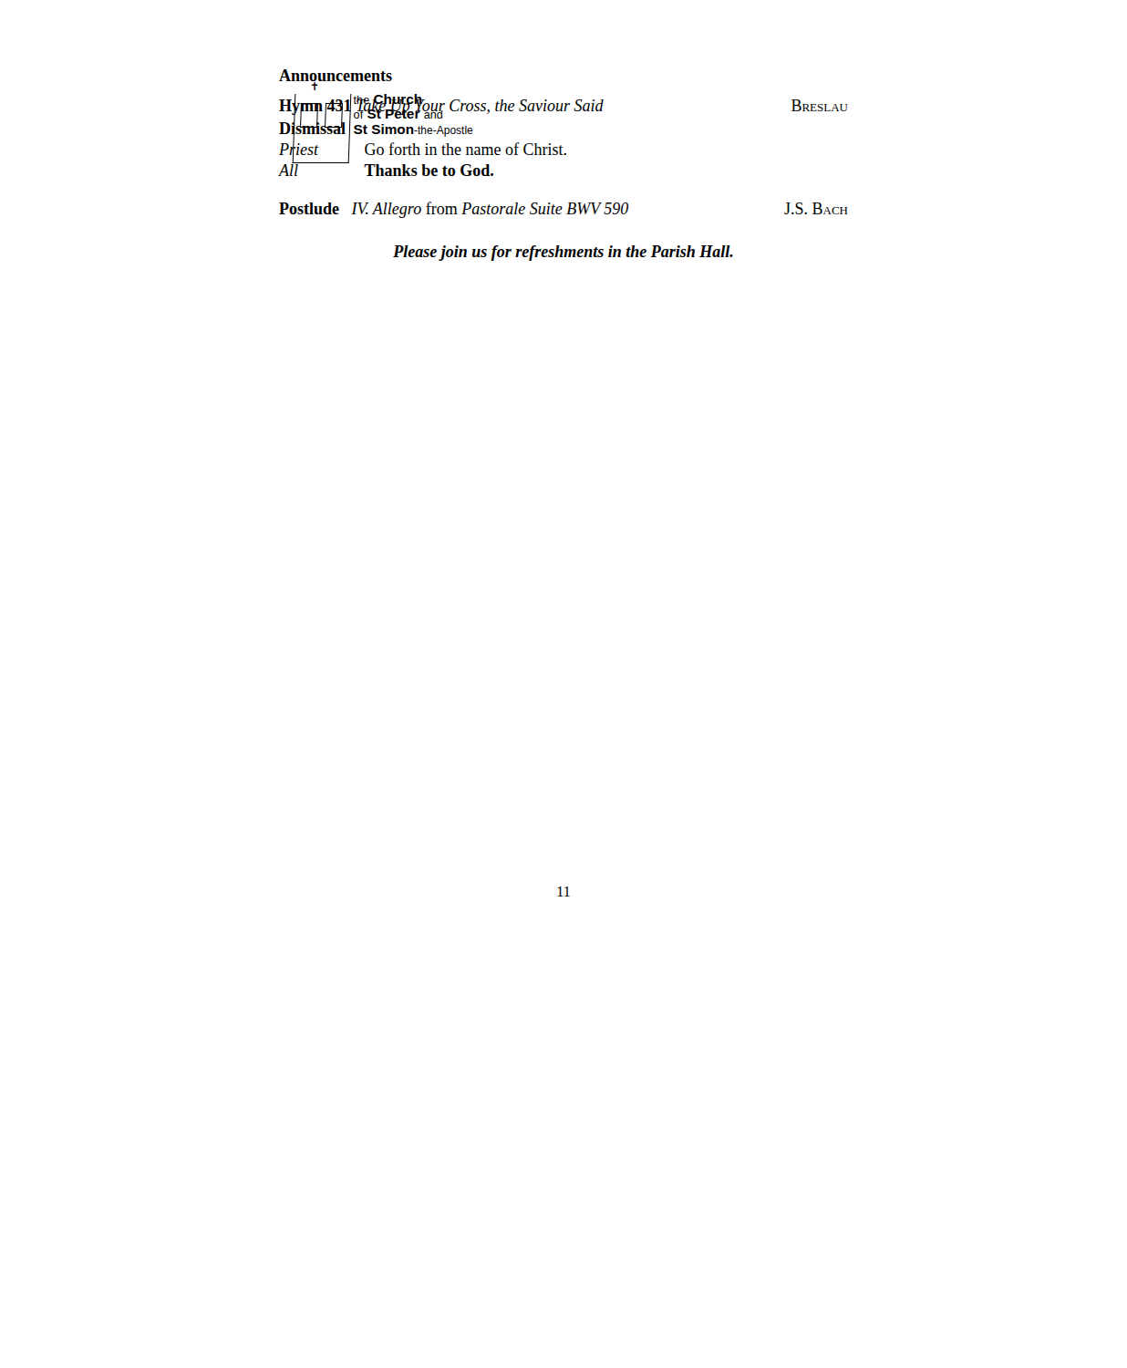Announcements
Hymn 431 Take Up Your Cross, the Saviour Said
Breslau
✝ the Church of St Peter and St Simon-the-Apostle
Dismissal
Priest Go forth in the name of Christ.
All Thanks be to God.
Postlude IV. Allegro from Pastorale Suite BWV 590
J.S. Bach
Please join us for refreshments in the Parish Hall.
11